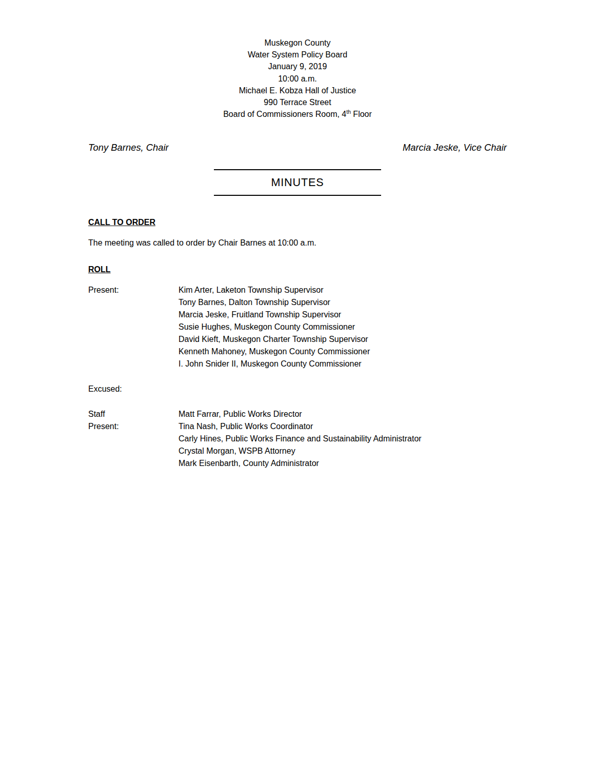Muskegon County
Water System Policy Board
January 9, 2019
10:00 a.m.
Michael E. Kobza Hall of Justice
990 Terrace Street
Board of Commissioners Room, 4th Floor
Tony Barnes, Chair Marcia Jeske, Vice Chair
MINUTES
Call to Order
The meeting was called to order by Chair Barnes at 10:00 a.m.
Roll
| Present: | Kim Arter, Laketon Township Supervisor Tony Barnes, Dalton Township Supervisor Marcia Jeske, Fruitland Township Supervisor Susie Hughes, Muskegon County Commissioner David Kieft, Muskegon Charter Township Supervisor Kenneth Mahoney, Muskegon County Commissioner I. John Snider II, Muskegon County Commissioner |
| Excused: | |
| Staff Present: | Matt Farrar, Public Works Director Tina Nash, Public Works Coordinator Carly Hines, Public Works Finance and Sustainability Administrator Crystal Morgan, WSPB Attorney Mark Eisenbarth, County Administrator |